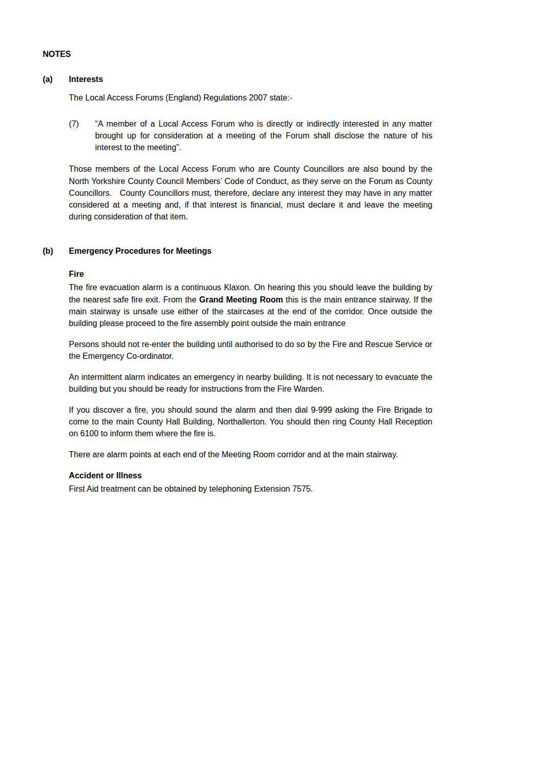NOTES
(a)
Interests
The Local Access Forums (England) Regulations 2007 state:-
(7)
“A member of a Local Access Forum who is directly or indirectly interested in any matter brought up for consideration at a meeting of the Forum shall disclose the nature of his interest to the meeting”.
Those members of the Local Access Forum who are County Councillors are also bound by the North Yorkshire County Council Members’ Code of Conduct, as they serve on the Forum as County Councillors. County Councillors must, therefore, declare any interest they may have in any matter considered at a meeting and, if that interest is financial, must declare it and leave the meeting during consideration of that item.
(b)
Emergency Procedures for Meetings
Fire
The fire evacuation alarm is a continuous Klaxon. On hearing this you should leave the building by the nearest safe fire exit. From the Grand Meeting Room this is the main entrance stairway. If the main stairway is unsafe use either of the staircases at the end of the corridor. Once outside the building please proceed to the fire assembly point outside the main entrance
Persons should not re-enter the building until authorised to do so by the Fire and Rescue Service or the Emergency Co-ordinator.
An intermittent alarm indicates an emergency in nearby building. It is not necessary to evacuate the building but you should be ready for instructions from the Fire Warden.
If you discover a fire, you should sound the alarm and then dial 9-999 asking the Fire Brigade to come to the main County Hall Building, Northallerton. You should then ring County Hall Reception on 6100 to inform them where the fire is.
There are alarm points at each end of the Meeting Room corridor and at the main stairway.
Accident or Illness
First Aid treatment can be obtained by telephoning Extension 7575.